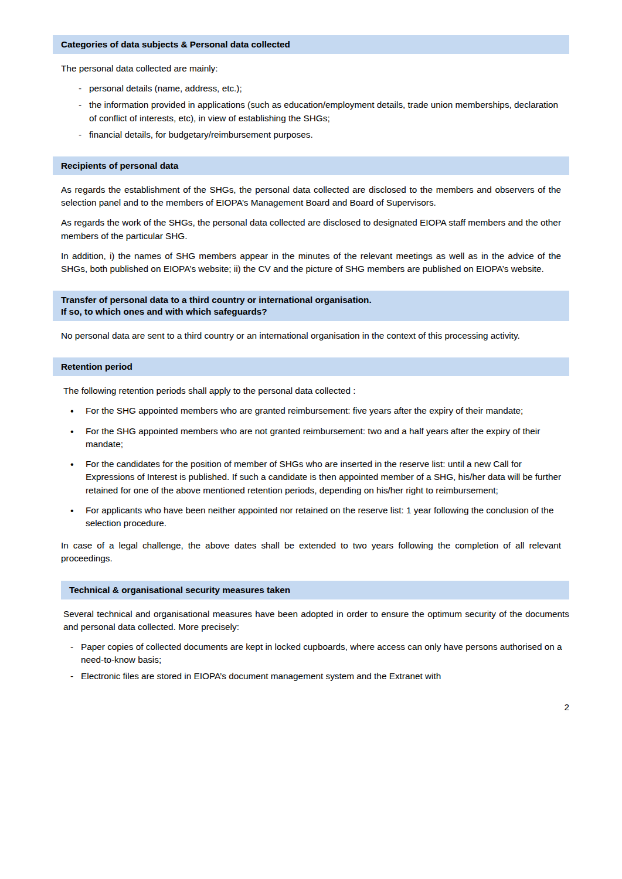Categories of data subjects & Personal data collected
The personal data collected are mainly:
personal details (name, address, etc.);
the information provided in applications (such as education/employment details, trade union memberships, declaration of conflict of interests, etc), in view of establishing the SHGs;
financial details, for budgetary/reimbursement purposes.
Recipients of personal data
As regards the establishment of the SHGs, the personal data collected are disclosed to the members and observers of the selection panel and to the members of EIOPA’s Management Board and Board of Supervisors.
As regards the work of the SHGs, the personal data collected are disclosed to designated EIOPA staff members and the other members of the particular SHG.
In addition, i) the names of SHG members appear in the minutes of the relevant meetings as well as in the advice of the SHGs, both published on EIOPA’s website; ii) the CV and the picture of SHG members are published on EIOPA’s website.
Transfer of personal data to a third country or international organisation.
If so, to which ones and with which safeguards?
No personal data are sent to a third country or an international organisation in the context of this processing activity.
Retention period
The following retention periods shall apply to the personal data collected :
For the SHG appointed members who are granted reimbursement: five years after the expiry of their mandate;
For the SHG appointed members who are not granted reimbursement: two and a half years after the expiry of their mandate;
For the candidates for the position of member of SHGs who are inserted in the reserve list: until a new Call for Expressions of Interest is published. If such a candidate is then appointed member of a SHG, his/her data will be further retained for one of the above mentioned retention periods, depending on his/her right to reimbursement;
For applicants who have been neither appointed nor retained on the reserve list: 1 year following the conclusion of the selection procedure.
In case of a legal challenge, the above dates shall be extended to two years following the completion of all relevant proceedings.
Technical & organisational security measures taken
Several technical and organisational measures have been adopted in order to ensure the optimum security of the documents and personal data collected. More precisely:
Paper copies of collected documents are kept in locked cupboards, where access can only have persons authorised on a need-to-know basis;
Electronic files are stored in EIOPA’s document management system and the Extranet with
2